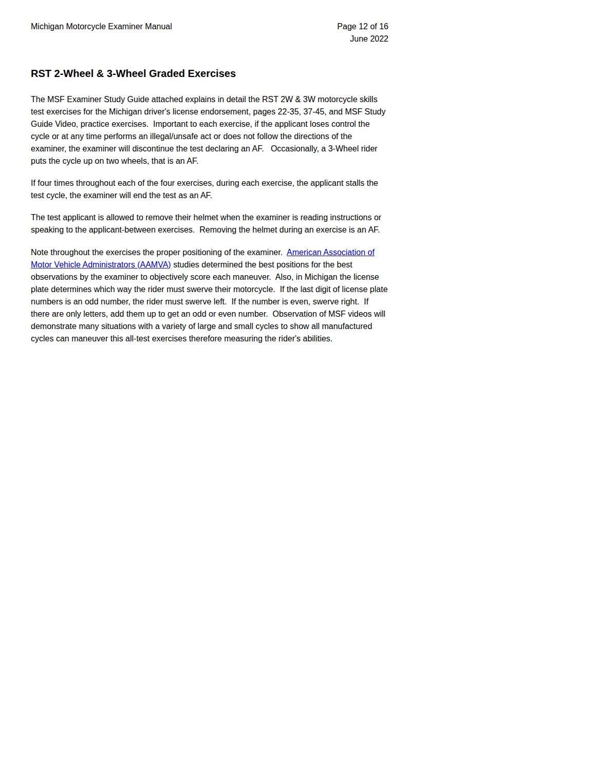Michigan Motorcycle Examiner Manual
Page 12 of 16
June 2022
RST 2-Wheel & 3-Wheel Graded Exercises
The MSF Examiner Study Guide attached explains in detail the RST 2W & 3W motorcycle skills test exercises for the Michigan driver's license endorsement, pages 22-35, 37-45, and MSF Study Guide Video, practice exercises. Important to each exercise, if the applicant loses control the cycle or at any time performs an illegal/unsafe act or does not follow the directions of the examiner, the examiner will discontinue the test declaring an AF. Occasionally, a 3-Wheel rider puts the cycle up on two wheels, that is an AF.
If four times throughout each of the four exercises, during each exercise, the applicant stalls the test cycle, the examiner will end the test as an AF.
The test applicant is allowed to remove their helmet when the examiner is reading instructions or speaking to the applicant-between exercises. Removing the helmet during an exercise is an AF.
Note throughout the exercises the proper positioning of the examiner. American Association of Motor Vehicle Administrators (AAMVA) studies determined the best positions for the best observations by the examiner to objectively score each maneuver. Also, in Michigan the license plate determines which way the rider must swerve their motorcycle. If the last digit of license plate numbers is an odd number, the rider must swerve left. If the number is even, swerve right. If there are only letters, add them up to get an odd or even number. Observation of MSF videos will demonstrate many situations with a variety of large and small cycles to show all manufactured cycles can maneuver this all-test exercises therefore measuring the rider's abilities.